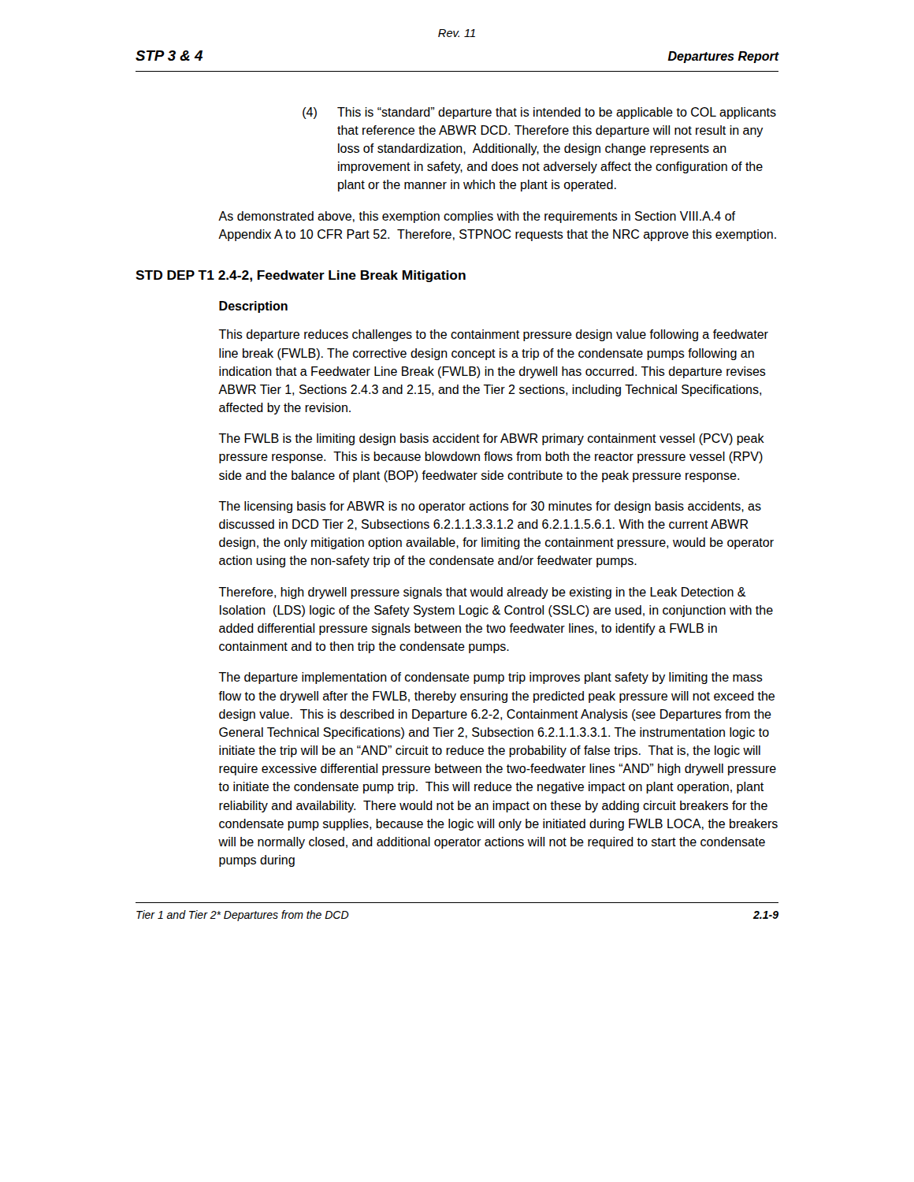Rev. 11
STP 3 & 4 Departures Report
(4) This is “standard” departure that is intended to be applicable to COL applicants that reference the ABWR DCD. Therefore this departure will not result in any loss of standardization, Additionally, the design change represents an improvement in safety, and does not adversely affect the configuration of the plant or the manner in which the plant is operated.
As demonstrated above, this exemption complies with the requirements in Section VIII.A.4 of Appendix A to 10 CFR Part 52. Therefore, STPNOC requests that the NRC approve this exemption.
STD DEP T1 2.4-2, Feedwater Line Break Mitigation
Description
This departure reduces challenges to the containment pressure design value following a feedwater line break (FWLB). The corrective design concept is a trip of the condensate pumps following an indication that a Feedwater Line Break (FWLB) in the drywell has occurred. This departure revises ABWR Tier 1, Sections 2.4.3 and 2.15, and the Tier 2 sections, including Technical Specifications, affected by the revision.
The FWLB is the limiting design basis accident for ABWR primary containment vessel (PCV) peak pressure response. This is because blowdown flows from both the reactor pressure vessel (RPV) side and the balance of plant (BOP) feedwater side contribute to the peak pressure response.
The licensing basis for ABWR is no operator actions for 30 minutes for design basis accidents, as discussed in DCD Tier 2, Subsections 6.2.1.1.3.3.1.2 and 6.2.1.1.5.6.1. With the current ABWR design, the only mitigation option available, for limiting the containment pressure, would be operator action using the non-safety trip of the condensate and/or feedwater pumps.
Therefore, high drywell pressure signals that would already be existing in the Leak Detection & Isolation (LDS) logic of the Safety System Logic & Control (SSLC) are used, in conjunction with the added differential pressure signals between the two feedwater lines, to identify a FWLB in containment and to then trip the condensate pumps.
The departure implementation of condensate pump trip improves plant safety by limiting the mass flow to the drywell after the FWLB, thereby ensuring the predicted peak pressure will not exceed the design value. This is described in Departure 6.2-2, Containment Analysis (see Departures from the General Technical Specifications) and Tier 2, Subsection 6.2.1.1.3.3.1. The instrumentation logic to initiate the trip will be an “AND” circuit to reduce the probability of false trips. That is, the logic will require excessive differential pressure between the two-feedwater lines “AND” high drywell pressure to initiate the condensate pump trip. This will reduce the negative impact on plant operation, plant reliability and availability. There would not be an impact on these by adding circuit breakers for the condensate pump supplies, because the logic will only be initiated during FWLB LOCA, the breakers will be normally closed, and additional operator actions will not be required to start the condensate pumps during
Tier 1 and Tier 2* Departures from the DCD 2.1-9